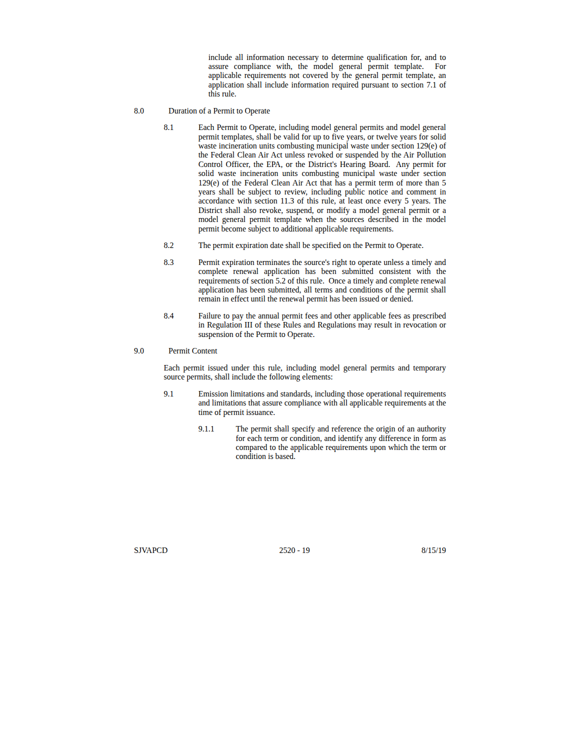include all information necessary to determine qualification for, and to assure compliance with, the model general permit template. For applicable requirements not covered by the general permit template, an application shall include information required pursuant to section 7.1 of this rule.
8.0
Duration of a Permit to Operate
8.1
Each Permit to Operate, including model general permits and model general permit templates, shall be valid for up to five years, or twelve years for solid waste incineration units combusting municipal waste under section 129(e) of the Federal Clean Air Act unless revoked or suspended by the Air Pollution Control Officer, the EPA, or the District's Hearing Board. Any permit for solid waste incineration units combusting municipal waste under section 129(e) of the Federal Clean Air Act that has a permit term of more than 5 years shall be subject to review, including public notice and comment in accordance with section 11.3 of this rule, at least once every 5 years. The District shall also revoke, suspend, or modify a model general permit or a model general permit template when the sources described in the model permit become subject to additional applicable requirements.
8.2
The permit expiration date shall be specified on the Permit to Operate.
8.3
Permit expiration terminates the source's right to operate unless a timely and complete renewal application has been submitted consistent with the requirements of section 5.2 of this rule. Once a timely and complete renewal application has been submitted, all terms and conditions of the permit shall remain in effect until the renewal permit has been issued or denied.
8.4
Failure to pay the annual permit fees and other applicable fees as prescribed in Regulation III of these Rules and Regulations may result in revocation or suspension of the Permit to Operate.
9.0
Permit Content
Each permit issued under this rule, including model general permits and temporary source permits, shall include the following elements:
9.1
Emission limitations and standards, including those operational requirements and limitations that assure compliance with all applicable requirements at the time of permit issuance.
9.1.1
The permit shall specify and reference the origin of an authority for each term or condition, and identify any difference in form as compared to the applicable requirements upon which the term or condition is based.
SJVAPCD
2520 - 19
8/15/19